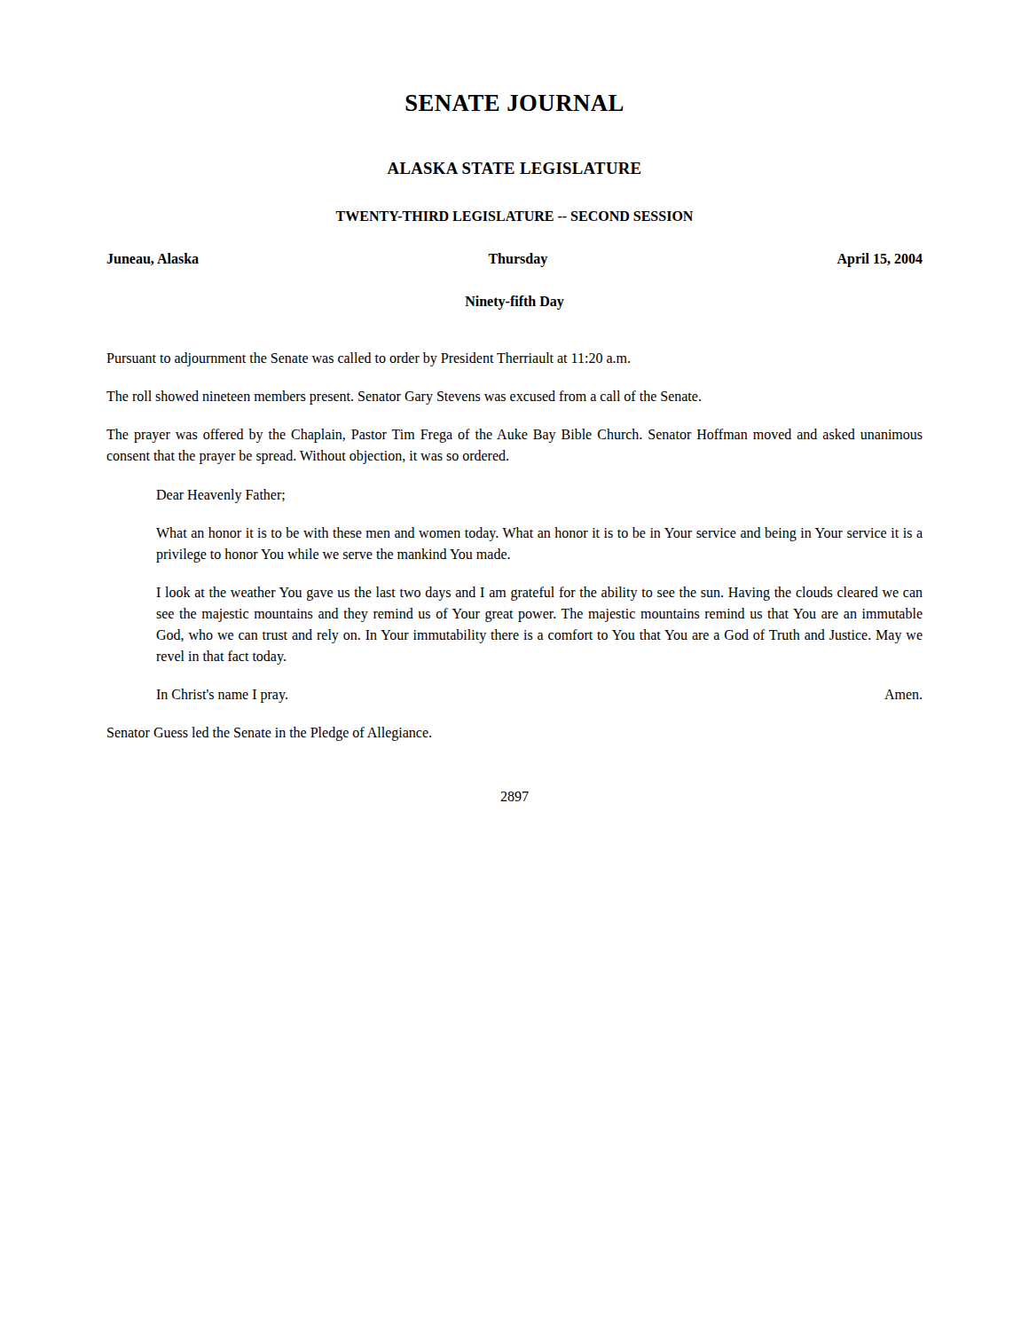SENATE JOURNAL
ALASKA STATE LEGISLATURE
TWENTY-THIRD LEGISLATURE -- SECOND SESSION
Juneau, Alaska Thursday April 15, 2004
Ninety-fifth Day
Pursuant to adjournment the Senate was called to order by President Therriault at 11:20 a.m.
The roll showed nineteen members present. Senator Gary Stevens was excused from a call of the Senate.
The prayer was offered by the Chaplain, Pastor Tim Frega of the Auke Bay Bible Church. Senator Hoffman moved and asked unanimous consent that the prayer be spread. Without objection, it was so ordered.
Dear Heavenly Father;
What an honor it is to be with these men and women today. What an honor it is to be in Your service and being in Your service it is a privilege to honor You while we serve the mankind You made.
I look at the weather You gave us the last two days and I am grateful for the ability to see the sun. Having the clouds cleared we can see the majestic mountains and they remind us of Your great power. The majestic mountains remind us that You are an immutable God, who we can trust and rely on. In Your immutability there is a comfort to You that You are a God of Truth and Justice. May we revel in that fact today.
In Christ's name I pray. Amen.
Senator Guess led the Senate in the Pledge of Allegiance.
2897